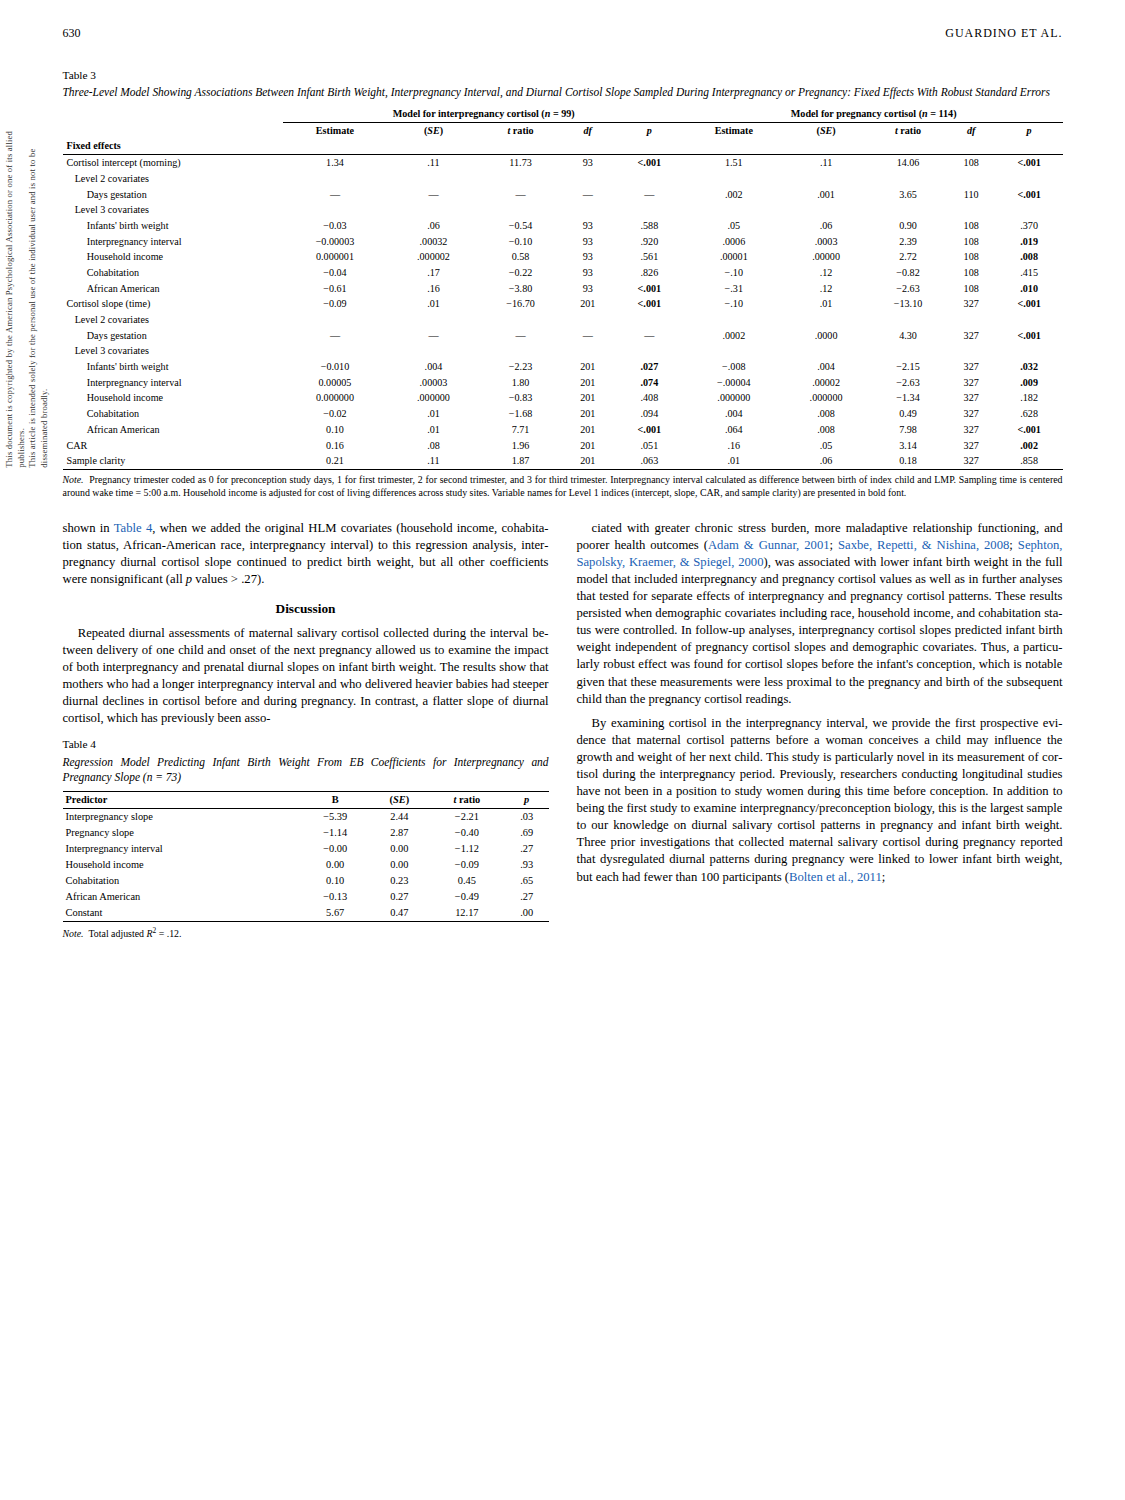This document is copyrighted by the American Psychological Association or one of its allied publishers.
This article is intended solely for the personal use of the individual user and is not to be disseminated broadly.
630 GUARDINO ET AL.
Table 3
Three-Level Model Showing Associations Between Infant Birth Weight, Interpregnancy Interval, and Diurnal Cortisol Slope Sampled During Interpregnancy or Pregnancy: Fixed Effects With Robust Standard Errors
| | Model for interpregnancy cortisol ( n = 99) | Model for pregnancy cortisol ( n = 114) |
| --- | --- | --- |
| Estimate | ( SE ) | t ratio | df | p | Estimate | ( SE ) | t ratio | df | p |
| Fixed effects | | |
| Cortisol intercept (morning) | 1.34 | .11 | 11.73 | 93 | <.001 | 1.51 | .11 | 14.06 | 108 | <.001 |
| Level 2 covariates | | |
| Days gestation | — | — | — | — | — | .002 | .001 | 3.65 | 110 | <.001 |
| Level 3 covariates | | |
| Infants' birth weight | −0.03 | .06 | −0.54 | 93 | .588 | .05 | .06 | 0.90 | 108 | .370 |
| Interpregnancy interval | −0.00003 | .00032 | −0.10 | 93 | .920 | .0006 | .0003 | 2.39 | 108 | .019 |
| Household income | 0.000001 | .000002 | 0.58 | 93 | .561 | .00001 | .00000 | 2.72 | 108 | .008 |
| Cohabitation | −0.04 | .17 | −0.22 | 93 | .826 | −.10 | .12 | −0.82 | 108 | .415 |
| African American | −0.61 | .16 | −3.80 | 93 | <.001 | −.31 | .12 | −2.63 | 108 | .010 |
| Cortisol slope (time) | −0.09 | .01 | −16.70 | 201 | <.001 | −.10 | .01 | −13.10 | 327 | <.001 |
| Level 2 covariates | | |
| Days gestation | — | — | — | — | — | .0002 | .0000 | 4.30 | 327 | <.001 |
| Level 3 covariates | | |
| Infants' birth weight | −0.010 | .004 | −2.23 | 201 | .027 | −.008 | .004 | −2.15 | 327 | .032 |
| Interpregnancy interval | 0.00005 | .00003 | 1.80 | 201 | .074 | −.00004 | .00002 | −2.63 | 327 | .009 |
| Household income | 0.000000 | .000000 | −0.83 | 201 | .408 | .000000 | .000000 | −1.34 | 327 | .182 |
| Cohabitation | −0.02 | .01 | −1.68 | 201 | .094 | .004 | .008 | 0.49 | 327 | .628 |
| African American | 0.10 | .01 | 7.71 | 201 | <.001 | .064 | .008 | 7.98 | 327 | <.001 |
| CAR | 0.16 | .08 | 1.96 | 201 | .051 | .16 | .05 | 3.14 | 327 | .002 |
| Sample clarity | 0.21 | .11 | 1.87 | 201 | .063 | .01 | .06 | 0.18 | 327 | .858 |
Note. Pregnancy trimester coded as 0 for preconception study days, 1 for first trimester, 2 for second trimester, and 3 for third trimester. Interpregnancy interval calculated as difference between birth of index child and LMP. Sampling time is centered around wake time = 5:00 a.m. Household income is adjusted for cost of living differences across study sites. Variable names for Level 1 indices (intercept, slope, CAR, and sample clarity) are presented in bold font.
shown in Table 4, when we added the original HLM covariates (household income, cohabitation status, African-American race, interpregnancy interval) to this regression analysis, interpregnancy diurnal cortisol slope continued to predict birth weight, but all other coefficients were nonsignificant (all p values > .27).
Discussion
Repeated diurnal assessments of maternal salivary cortisol collected during the interval between delivery of one child and onset of the next pregnancy allowed us to examine the impact of both interpregnancy and prenatal diurnal slopes on infant birth weight. The results show that mothers who had a longer interpregnancy interval and who delivered heavier babies had steeper diurnal declines in cortisol before and during pregnancy. In contrast, a flatter slope of diurnal cortisol, which has previously been asso-
Table 4
Regression Model Predicting Infant Birth Weight From EB Coefficients for Interpregnancy and Pregnancy Slope (n = 73)
| Predictor | B | ( SE ) | t ratio | p |
| --- | --- | --- | --- | --- |
| Interpregnancy slope | −5.39 | 2.44 | −2.21 | .03 |
| Pregnancy slope | −1.14 | 2.87 | −0.40 | .69 |
| Interpregnancy interval | −0.00 | 0.00 | −1.12 | .27 |
| Household income | 0.00 | 0.00 | −0.09 | .93 |
| Cohabitation | 0.10 | 0.23 | 0.45 | .65 |
| African American | −0.13 | 0.27 | −0.49 | .27 |
| Constant | 5.67 | 0.47 | 12.17 | .00 |
Note. Total adjusted R2 = .12.
ciated with greater chronic stress burden, more maladaptive relationship functioning, and poorer health outcomes (Adam & Gunnar, 2001; Saxbe, Repetti, & Nishina, 2008; Sephton, Sapolsky, Kraemer, & Spiegel, 2000), was associated with lower infant birth weight in the full model that included interpregnancy and pregnancy cortisol values as well as in further analyses that tested for separate effects of interpregnancy and pregnancy cortisol patterns. These results persisted when demographic covariates including race, household income, and cohabitation status were controlled. In follow-up analyses, interpregnancy cortisol slopes predicted infant birth weight independent of pregnancy cortisol slopes and demographic covariates. Thus, a particularly robust effect was found for cortisol slopes before the infant's conception, which is notable given that these measurements were less proximal to the pregnancy and birth of the subsequent child than the pregnancy cortisol readings.
By examining cortisol in the interpregnancy interval, we provide the first prospective evidence that maternal cortisol patterns before a woman conceives a child may influence the growth and weight of her next child. This study is particularly novel in its measurement of cortisol during the interpregnancy period. Previously, researchers conducting longitudinal studies have not been in a position to study women during this time before conception. In addition to being the first study to examine interpregnancy/preconception biology, this is the largest sample to our knowledge on diurnal salivary cortisol patterns in pregnancy and infant birth weight. Three prior investigations that collected maternal salivary cortisol during pregnancy reported that dysregulated diurnal patterns during pregnancy were linked to lower infant birth weight, but each had fewer than 100 participants (Bolten et al., 2011;